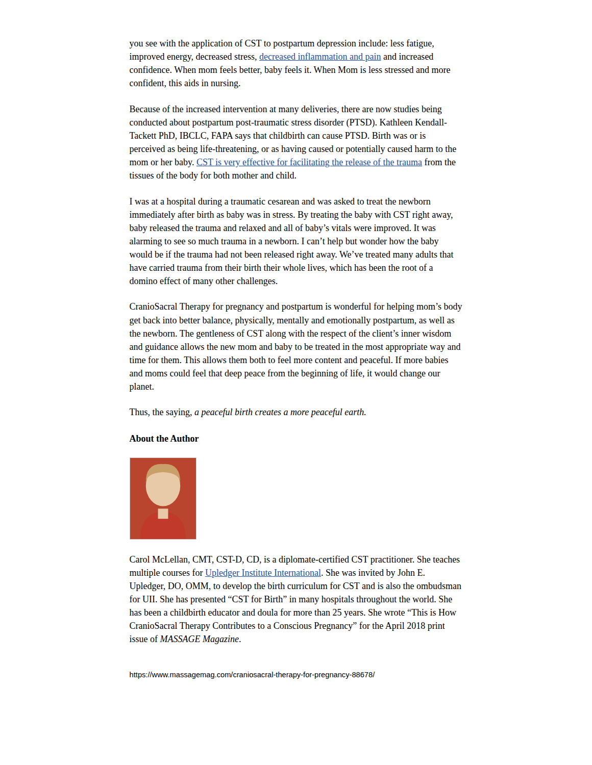you see with the application of CST to postpartum depression include: less fatigue, improved energy, decreased stress, decreased inflammation and pain and increased confidence. When mom feels better, baby feels it. When Mom is less stressed and more confident, this aids in nursing.
Because of the increased intervention at many deliveries, there are now studies being conducted about postpartum post-traumatic stress disorder (PTSD). Kathleen Kendall-Tackett PhD, IBCLC, FAPA says that childbirth can cause PTSD. Birth was or is perceived as being life-threatening, or as having caused or potentially caused harm to the mom or her baby. CST is very effective for facilitating the release of the trauma from the tissues of the body for both mother and child.
I was at a hospital during a traumatic cesarean and was asked to treat the newborn immediately after birth as baby was in stress. By treating the baby with CST right away, baby released the trauma and relaxed and all of baby’s vitals were improved. It was alarming to see so much trauma in a newborn. I can’t help but wonder how the baby would be if the trauma had not been released right away. We’ve treated many adults that have carried trauma from their birth their whole lives, which has been the root of a domino effect of many other challenges.
CranioSacral Therapy for pregnancy and postpartum is wonderful for helping mom’s body get back into better balance, physically, mentally and emotionally postpartum, as well as the newborn. The gentleness of CST along with the respect of the client’s inner wisdom and guidance allows the new mom and baby to be treated in the most appropriate way and time for them. This allows them both to feel more content and peaceful. If more babies and moms could feel that deep peace from the beginning of life, it would change our planet.
Thus, the saying, a peaceful birth creates a more peaceful earth.
About the Author
Carol McLellan, CMT, CST-D, CD, is a diplomate-certified CST practitioner. She teaches multiple courses for Upledger Institute International. She was invited by John E. Upledger, DO, OMM, to develop the birth curriculum for CST and is also the ombudsman for UII. She has presented “CST for Birth” in many hospitals throughout the world. She has been a childbirth educator and doula for more than 25 years. She wrote “This is How CranioSacral Therapy Contributes to a Conscious Pregnancy” for the April 2018 print issue of MASSAGE Magazine.
https://www.massagemag.com/craniosacral-therapy-for-pregnancy-88678/